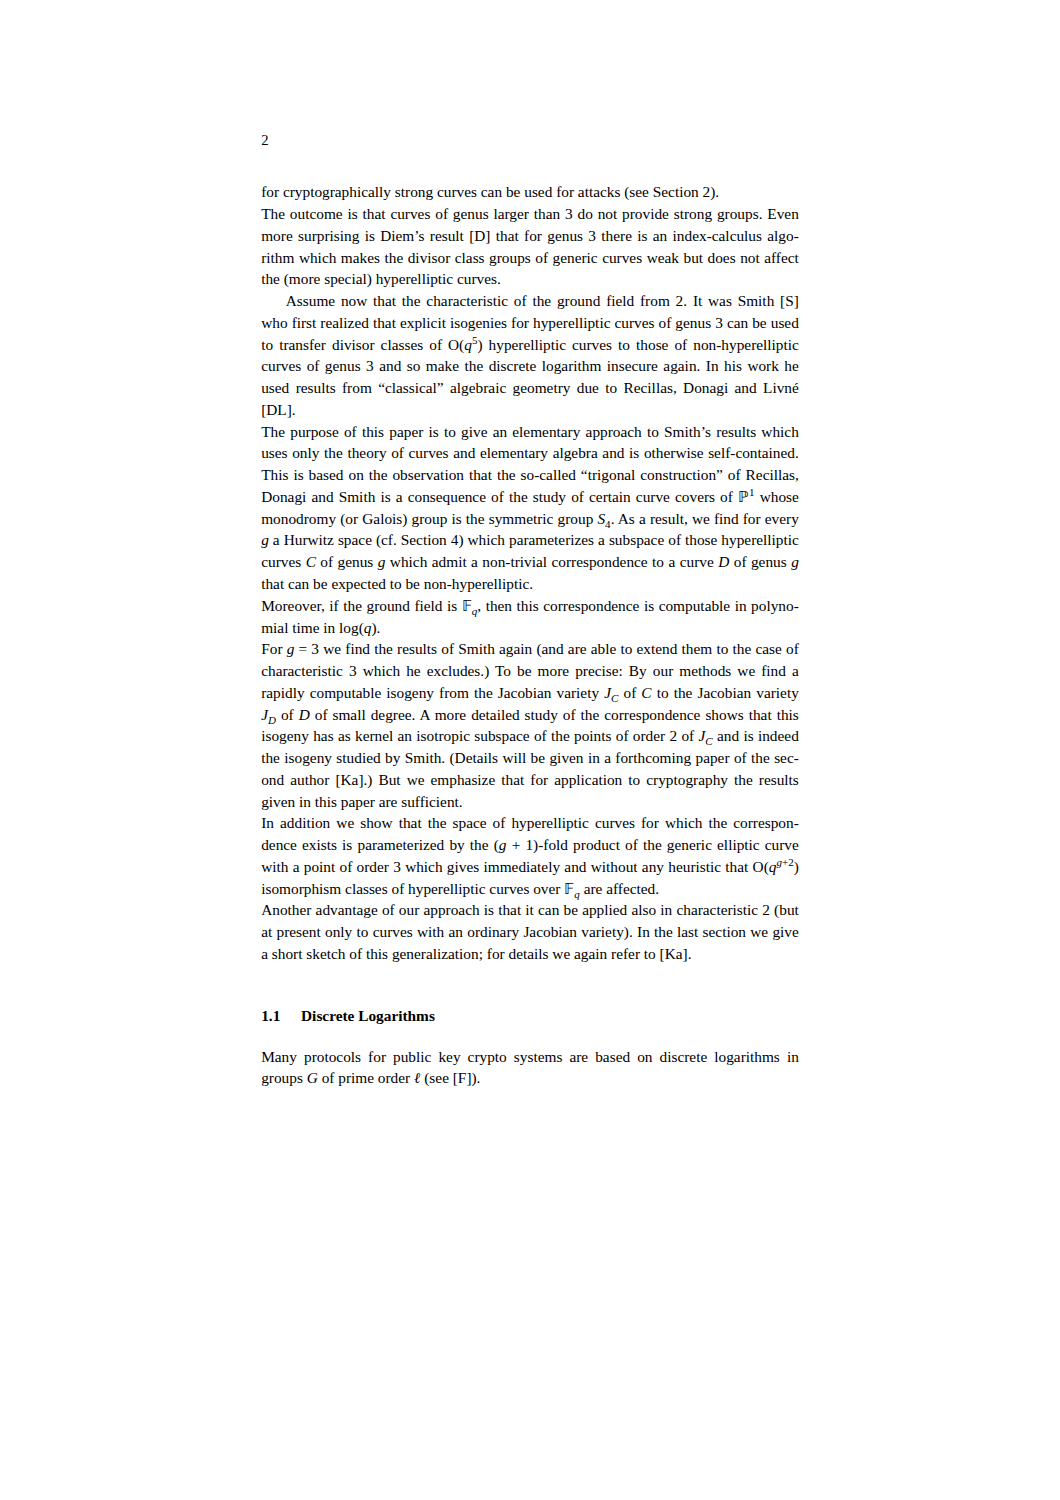2
for cryptographically strong curves can be used for attacks (see Section 2).
The outcome is that curves of genus larger than 3 do not provide strong groups. Even more surprising is Diem’s result [D] that for genus 3 there is an index-calculus algorithm which makes the divisor class groups of generic curves weak but does not affect the (more special) hyperelliptic curves.
Assume now that the characteristic of the ground field from 2. It was Smith [S] who first realized that explicit isogenies for hyperelliptic curves of genus 3 can be used to transfer divisor classes of O(q5) hyperelliptic curves to those of non-hyperelliptic curves of genus 3 and so make the discrete logarithm insecure again. In his work he used results from “classical” algebraic geometry due to Recillas, Donagi and Livné [DL].
The purpose of this paper is to give an elementary approach to Smith’s results which uses only the theory of curves and elementary algebra and is otherwise self-contained. This is based on the observation that the so-called “trigonal construction” of Recillas, Donagi and Smith is a consequence of the study of certain curve covers of ℙ1 whose monodromy (or Galois) group is the symmetric group S4. As a result, we find for every g a Hurwitz space (cf. Section 4) which parameterizes a subspace of those hyperelliptic curves C of genus g which admit a non-trivial correspondence to a curve D of genus g that can be expected to be non-hyperelliptic.
Moreover, if the ground field is 𝔽q, then this correspondence is computable in polynomial time in log(q).
For g = 3 we find the results of Smith again (and are able to extend them to the case of characteristic 3 which he excludes.) To be more precise: By our methods we find a rapidly computable isogeny from the Jacobian variety JC of C to the Jacobian variety JD of D of small degree. A more detailed study of the correspondence shows that this isogeny has as kernel an isotropic subspace of the points of order 2 of JC and is indeed the isogeny studied by Smith. (Details will be given in a forthcoming paper of the second author [Ka].) But we emphasize that for application to cryptography the results given in this paper are sufficient.
In addition we show that the space of hyperelliptic curves for which the correspondence exists is parameterized by the (g + 1)-fold product of the generic elliptic curve with a point of order 3 which gives immediately and without any heuristic that O(qg+2) isomorphism classes of hyperelliptic curves over 𝔽q are affected.
Another advantage of our approach is that it can be applied also in characteristic 2 (but at present only to curves with an ordinary Jacobian variety). In the last section we give a short sketch of this generalization; for details we again refer to [Ka].
1.1 Discrete Logarithms
Many protocols for public key crypto systems are based on discrete logarithms in groups G of prime order ℓ (see [F]).